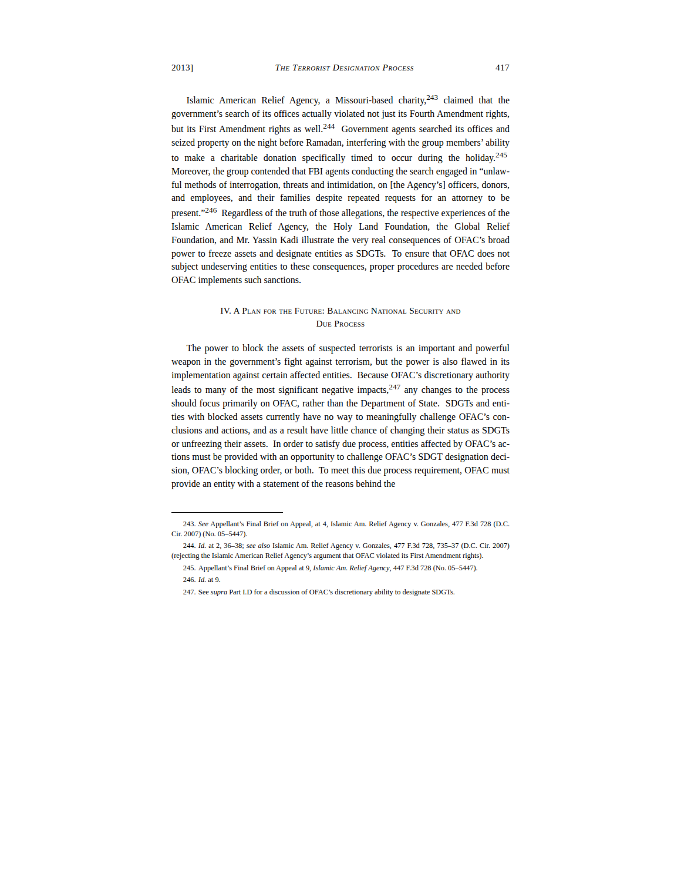2013] The Terrorist Designation Process 417
Islamic American Relief Agency, a Missouri-based charity,243 claimed that the government’s search of its offices actually violated not just its Fourth Amendment rights, but its First Amendment rights as well.244 Government agents searched its offices and seized property on the night before Ramadan, interfering with the group members’ ability to make a charitable donation specifically timed to occur during the holiday.245 Moreover, the group contended that FBI agents conducting the search engaged in “unlawful methods of interrogation, threats and intimidation, on [the Agency’s] officers, donors, and employees, and their families despite repeated requests for an attorney to be present.”246 Regardless of the truth of those allegations, the respective experiences of the Islamic American Relief Agency, the Holy Land Foundation, the Global Relief Foundation, and Mr. Yassin Kadi illustrate the very real consequences of OFAC’s broad power to freeze assets and designate entities as SDGTs. To ensure that OFAC does not subject undeserving entities to these consequences, proper procedures are needed before OFAC implements such sanctions.
IV. A Plan for the Future: Balancing National Security and
Due Process
The power to block the assets of suspected terrorists is an important and powerful weapon in the government’s fight against terrorism, but the power is also flawed in its implementation against certain affected entities. Because OFAC’s discretionary authority leads to many of the most significant negative impacts,247 any changes to the process should focus primarily on OFAC, rather than the Department of State. SDGTs and entities with blocked assets currently have no way to meaningfully challenge OFAC’s conclusions and actions, and as a result have little chance of changing their status as SDGTs or unfreezing their assets. In order to satisfy due process, entities affected by OFAC’s actions must be provided with an opportunity to challenge OFAC’s SDGT designation decision, OFAC’s blocking order, or both. To meet this due process requirement, OFAC must provide an entity with a statement of the reasons behind the
243. See Appellant’s Final Brief on Appeal, at 4, Islamic Am. Relief Agency v. Gonzales, 477 F.3d 728 (D.C. Cir. 2007) (No. 05–5447).
244. Id. at 2, 36–38; see also Islamic Am. Relief Agency v. Gonzales, 477 F.3d 728, 735–37 (D.C. Cir. 2007) (rejecting the Islamic American Relief Agency’s argument that OFAC violated its First Amendment rights).
245. Appellant’s Final Brief on Appeal at 9, Islamic Am. Relief Agency, 447 F.3d 728 (No. 05–5447).
246. Id. at 9.
247. See supra Part I.D for a discussion of OFAC’s discretionary ability to designate SDGTs.